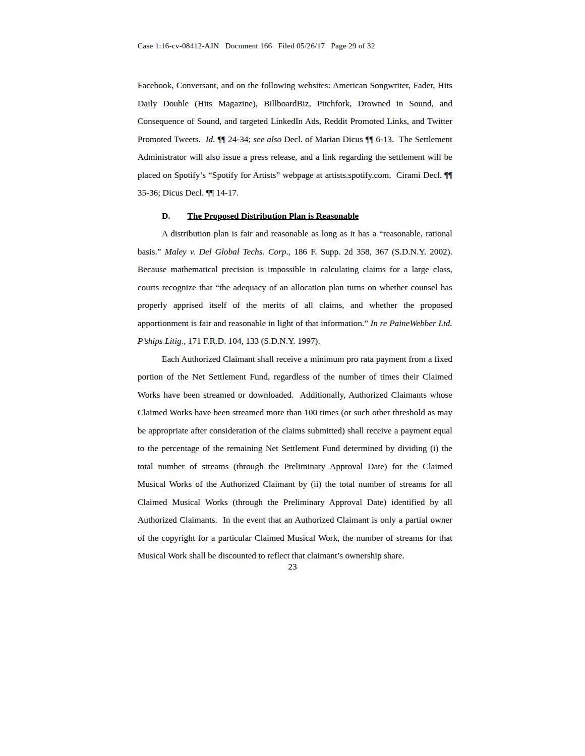Case 1:16-cv-08412-AJN Document 166 Filed 05/26/17 Page 29 of 32
Facebook, Conversant, and on the following websites: American Songwriter, Fader, Hits Daily Double (Hits Magazine), BillboardBiz, Pitchfork, Drowned in Sound, and Consequence of Sound, and targeted LinkedIn Ads, Reddit Promoted Links, and Twitter Promoted Tweets. Id. ¶¶ 24-34; see also Decl. of Marian Dicus ¶¶ 6-13. The Settlement Administrator will also issue a press release, and a link regarding the settlement will be placed on Spotify’s “Spotify for Artists” webpage at artists.spotify.com. Cirami Decl. ¶¶ 35-36; Dicus Decl. ¶¶ 14-17.
D. The Proposed Distribution Plan is Reasonable
A distribution plan is fair and reasonable as long as it has a “reasonable, rational basis.” Maley v. Del Global Techs. Corp., 186 F. Supp. 2d 358, 367 (S.D.N.Y. 2002). Because mathematical precision is impossible in calculating claims for a large class, courts recognize that “the adequacy of an allocation plan turns on whether counsel has properly apprised itself of the merits of all claims, and whether the proposed apportionment is fair and reasonable in light of that information.” In re PaineWebber Ltd. P’ships Litig., 171 F.R.D. 104, 133 (S.D.N.Y. 1997).
Each Authorized Claimant shall receive a minimum pro rata payment from a fixed portion of the Net Settlement Fund, regardless of the number of times their Claimed Works have been streamed or downloaded. Additionally, Authorized Claimants whose Claimed Works have been streamed more than 100 times (or such other threshold as may be appropriate after consideration of the claims submitted) shall receive a payment equal to the percentage of the remaining Net Settlement Fund determined by dividing (i) the total number of streams (through the Preliminary Approval Date) for the Claimed Musical Works of the Authorized Claimant by (ii) the total number of streams for all Claimed Musical Works (through the Preliminary Approval Date) identified by all Authorized Claimants. In the event that an Authorized Claimant is only a partial owner of the copyright for a particular Claimed Musical Work, the number of streams for that Musical Work shall be discounted to reflect that claimant’s ownership share.
23